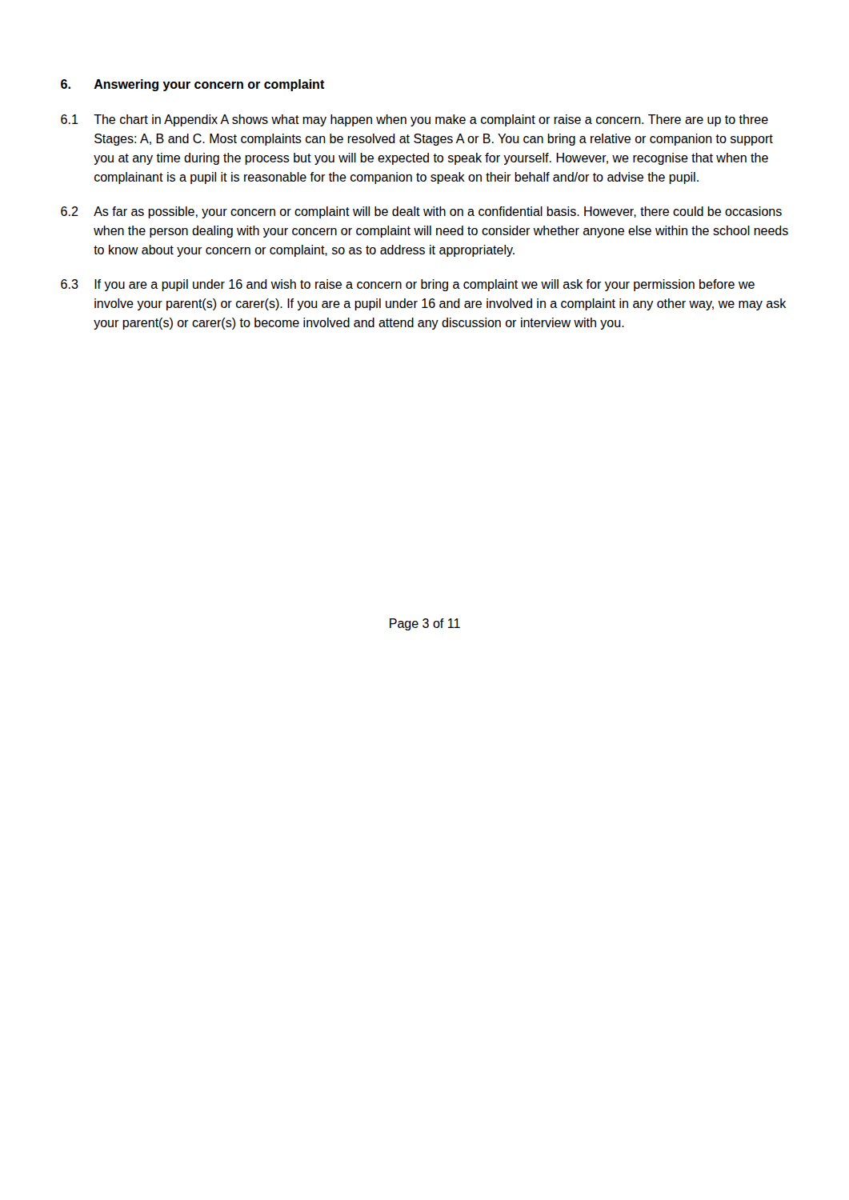6. Answering your concern or complaint
6.1 The chart in Appendix A shows what may happen when you make a complaint or raise a concern. There are up to three Stages: A, B and C. Most complaints can be resolved at Stages A or B. You can bring a relative or companion to support you at any time during the process but you will be expected to speak for yourself. However, we recognise that when the complainant is a pupil it is reasonable for the companion to speak on their behalf and/or to advise the pupil.
6.2 As far as possible, your concern or complaint will be dealt with on a confidential basis. However, there could be occasions when the person dealing with your concern or complaint will need to consider whether anyone else within the school needs to know about your concern or complaint, so as to address it appropriately.
6.3 If you are a pupil under 16 and wish to raise a concern or bring a complaint we will ask for your permission before we involve your parent(s) or carer(s). If you are a pupil under 16 and are involved in a complaint in any other way, we may ask your parent(s) or carer(s) to become involved and attend any discussion or interview with you.
Page 3 of 11